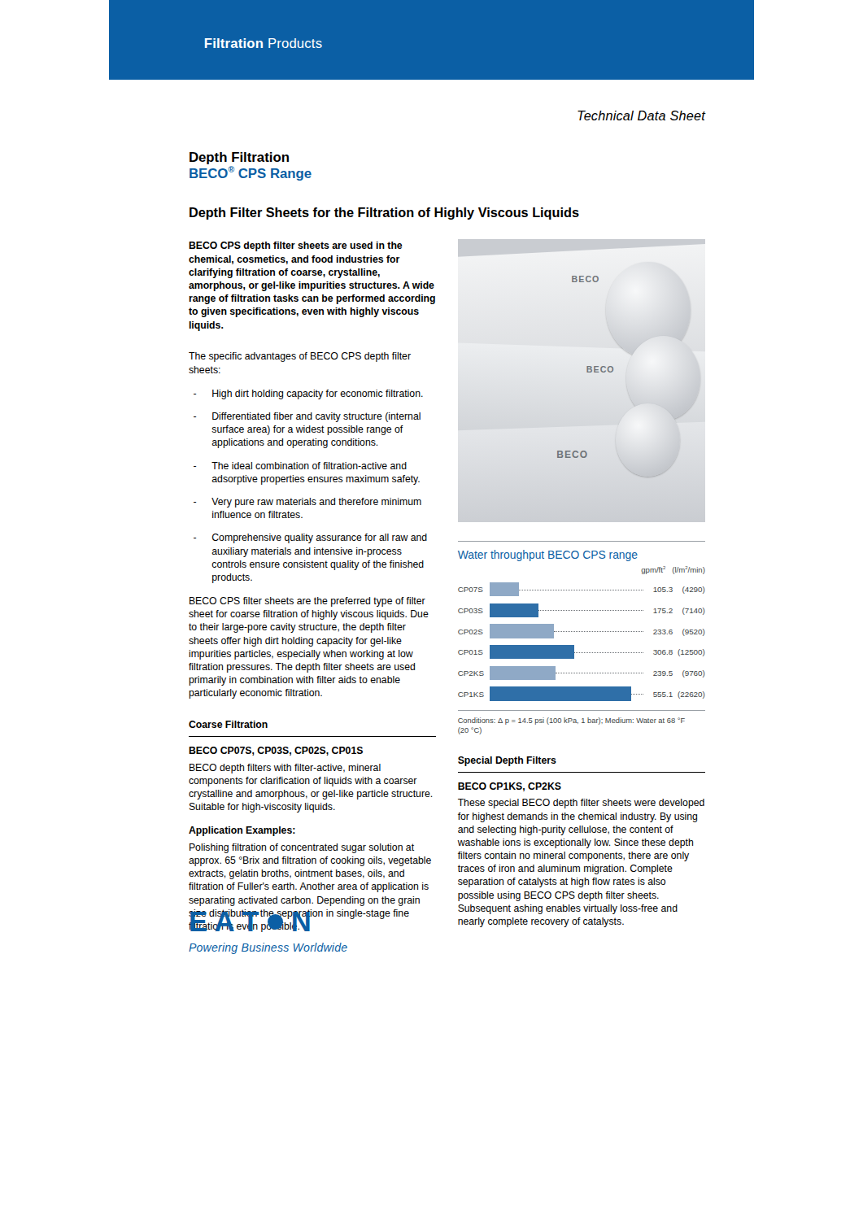Filtration Products
Technical Data Sheet
Depth Filtration
BECO® CPS Range
Depth Filter Sheets for the Filtration of Highly Viscous Liquids
BECO CPS depth filter sheets are used in the chemical, cosmetics, and food industries for clarifying filtration of coarse, crystalline, amorphous, or gel-like impurities structures. A wide range of filtration tasks can be performed according to given specifications, even with highly viscous liquids.
The specific advantages of BECO CPS depth filter sheets:
High dirt holding capacity for economic filtration.
Differentiated fiber and cavity structure (internal surface area) for a widest possible range of applications and operating conditions.
The ideal combination of filtration-active and adsorptive properties ensures maximum safety.
Very pure raw materials and therefore minimum influence on filtrates.
Comprehensive quality assurance for all raw and auxiliary materials and intensive in-process controls ensure consistent quality of the finished products.
BECO CPS filter sheets are the preferred type of filter sheet for coarse filtration of highly viscous liquids. Due to their large-pore cavity structure, the depth filter sheets offer high dirt holding capacity for gel-like impurities particles, especially when working at low filtration pressures. The depth filter sheets are used primarily in combination with filter aids to enable particularly economic filtration.
Coarse Filtration
BECO CP07S, CP03S, CP02S, CP01S
BECO depth filters with filter-active, mineral components for clarification of liquids with a coarser crystalline and amorphous, or gel-like particle structure. Suitable for high-viscosity liquids.
Application Examples:
Polishing filtration of concentrated sugar solution at approx. 65 °Brix and filtration of cooking oils, vegetable extracts, gelatin broths, ointment bases, oils, and filtration of Fuller's earth. Another area of application is separating activated carbon. Depending on the grain size distribution the separation in single-stage fine filtration is even possible.
BECO
BECO
BECO
Water throughput BECO CPS range
gpm/ft2 (l/m2/min)
| CP07S | | 105.3 | (4290) |
| CP03S | | 175.2 | (7140) |
| CP02S | | 233.6 | (9520) |
| CP01S | | 306.8 | (12500) |
| CP2KS | | 239.5 | (9760) |
| CP1KS | | 555.1 | (22620) |
Conditions: Δ p = 14.5 psi (100 kPa, 1 bar); Medium: Water at 68 °F (20 °C)
Special Depth Filters
BECO CP1KS, CP2KS
These special BECO depth filter sheets were developed for highest demands in the chemical industry. By using and selecting high-purity cellulose, the content of washable ions is exceptionally low. Since these depth filters contain no mineral components, there are only traces of iron and aluminum migration. Complete separation of catalysts at high flow rates is also possible using BECO CPS depth filter sheets. Subsequent ashing enables virtually loss-free and nearly complete recovery of catalysts.
EAT N
Powering Business Worldwide